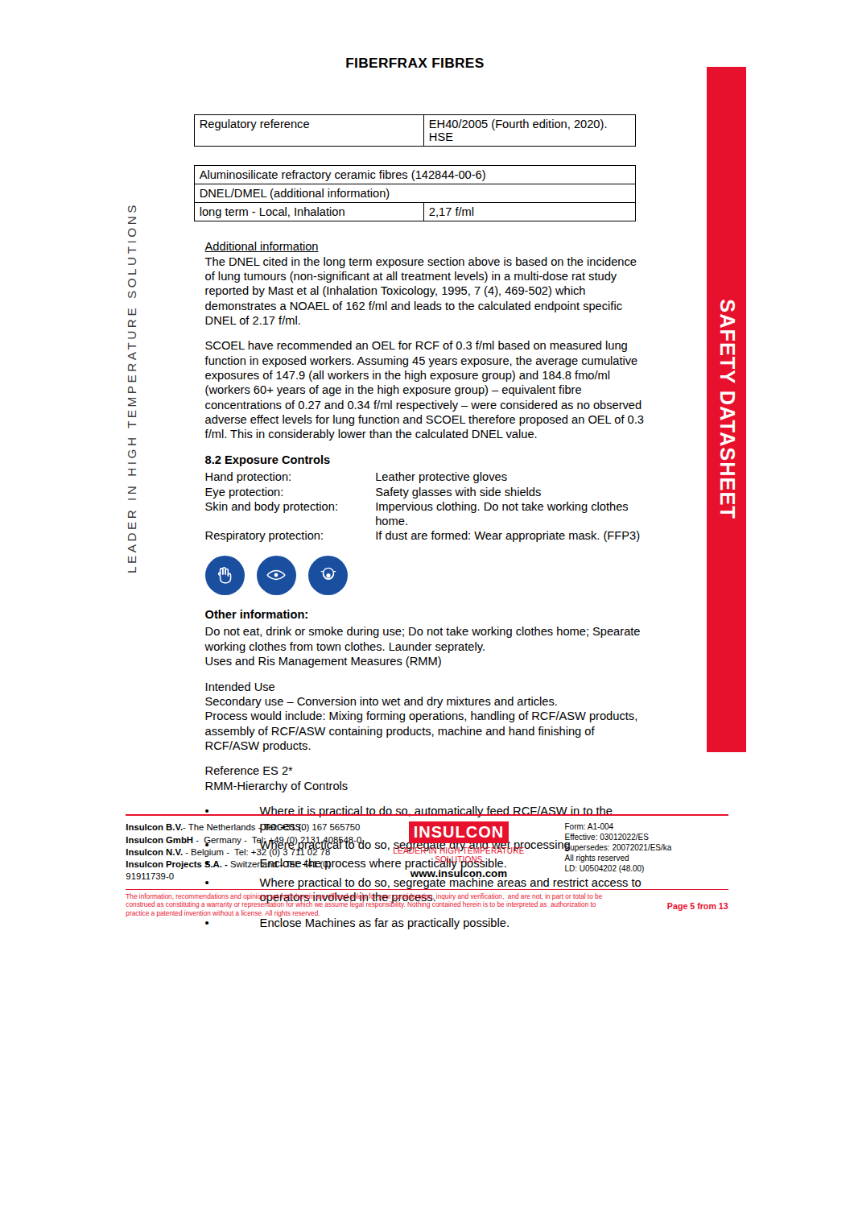LEADER IN HIGH TEMPERATURE SOLUTIONS
SAFETY DATASHEET
FIBERFRAX FIBRES
| Regulatory reference | EH40/2005 (Fourth edition, 2020). HSE |
| Aluminosilicate refractory ceramic fibres (142844-00-6) |
| DNEL/DMEL (additional information) |
| long term - Local, Inhalation | 2,17 f/ml |
Additional information
The DNEL cited in the long term exposure section above is based on the incidence of lung tumours (non-significant at all treatment levels) in a multi-dose rat study reported by Mast et al (Inhalation Toxicology, 1995, 7 (4), 469-502) which demonstrates a NOAEL of 162 f/ml and leads to the calculated endpoint specific DNEL of 2.17 f/ml.
SCOEL have recommended an OEL for RCF of 0.3 f/ml based on measured lung function in exposed workers. Assuming 45 years exposure, the average cumulative exposures of 147.9 (all workers in the high exposure group) and 184.8 fmo/ml (workers 60+ years of age in the high exposure group) – equivalent fibre concentrations of 0.27 and 0.34 f/ml respectively – were considered as no observed adverse effect levels for lung function and SCOEL therefore proposed an OEL of 0.3 f/ml. This in considerably lower than the calculated DNEL value.
8.2 Exposure Controls
| Hand protection: | Leather protective gloves |
| Eye protection: | Safety glasses with side shields |
| Skin and body protection: | Impervious clothing. Do not take working clothes home. |
| Respiratory protection: | If dust are formed: Wear appropriate mask. (FFP3) |
Other information:
Do not eat, drink or smoke during use; Do not take working clothes home; Spearate working clothes from town clothes. Launder seprately.
Uses and Ris Management Measures (RMM)
Intended Use
Secondary use – Conversion into wet and dry mixtures and articles.
Process would include: Mixing forming operations, handling of RCF/ASW products, assembly of RCF/ASW containing products, machine and hand finishing of RCF/ASW products.
Reference ES 2*
RMM-Hierarchy of Controls
Where it is practical to do so, automatically feed RCF/ASW in to the process.
Where practical to do so, segregate dry and wet processing
Enclose the process where practically possible.
Where practical to do so, segregate machine areas and restrict access to operators involved in the process.
Enclose Machines as far as practically possible.
Insulcon B.V.- The Netherlands - Tel: +31 (0) 167 565750
Insulcon GmbH - Germany - Tel: +49 (0) 2131 408548-0
Insulcon N.V. - Belgium - Tel: +32 (0) 3 711 02 78
Insulcon Projects S.A. - Switzerland - Tel: +41 (0) 91911739-0
INSULCON
LEADER IN HIGH TEMPERATURE SOLUTIONS
www.insulcon.com
Form: A1-004
Effective: 03012022/ES
Supersedes: 20072021/ES/ka
All rights reserved
LD: U0504202 (48.00)
The information, recommendations and opinions set forth herein are offered solely for your consideration, inquiry and verification, and are not, in part or total to be construed as constituting a warranty or representation for which we assume legal responsibility. Nothing contained herein is to be interpreted as authorization to practice a patented invention without a license. All rights reserved.
Page 5 from 13